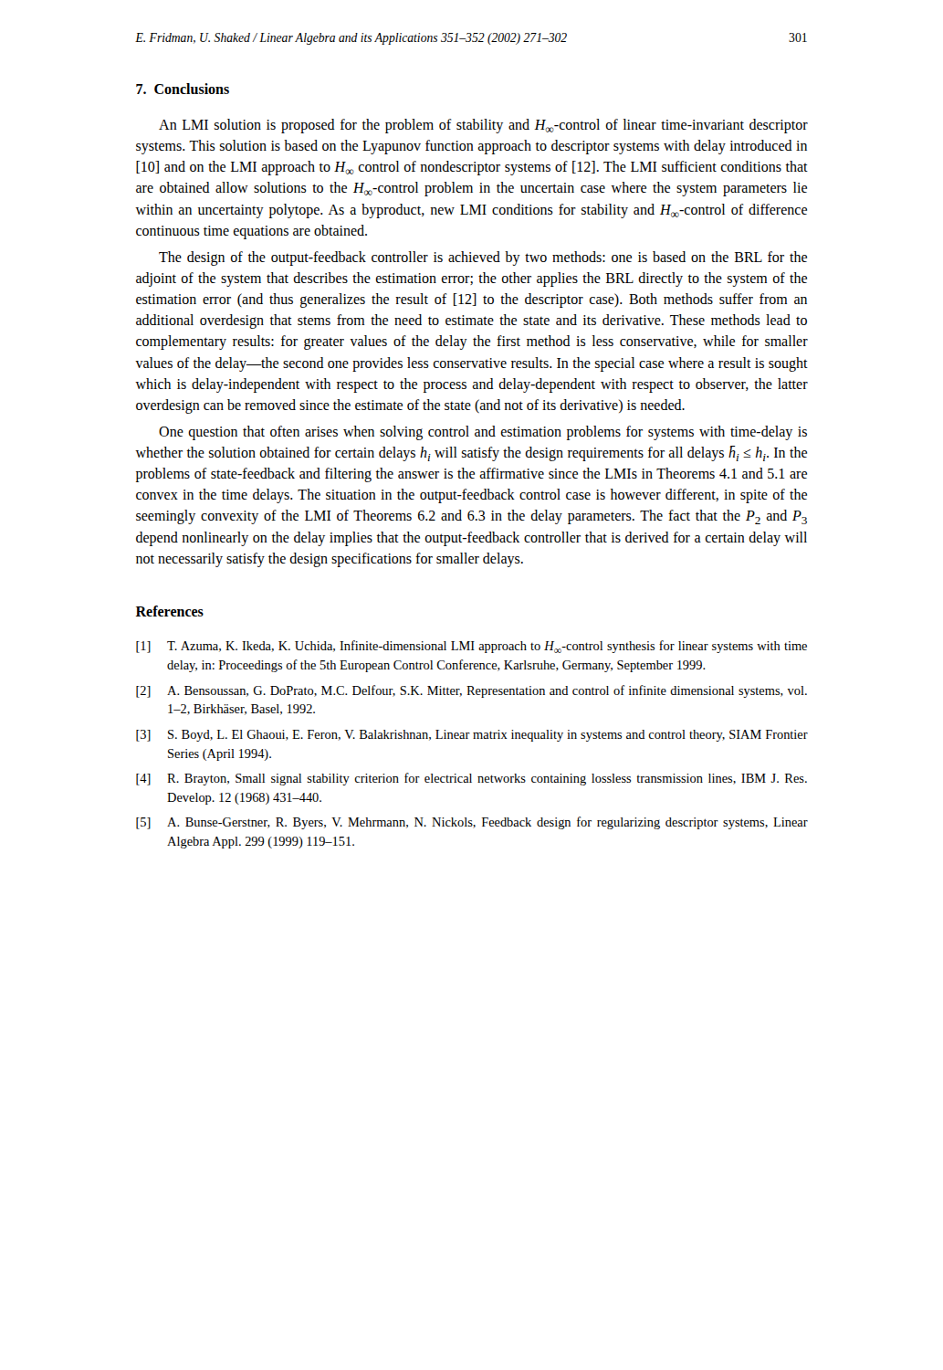E. Fridman, U. Shaked / Linear Algebra and its Applications 351–352 (2002) 271–302 301
7. Conclusions
An LMI solution is proposed for the problem of stability and H∞-control of linear time-invariant descriptor systems. This solution is based on the Lyapunov function approach to descriptor systems with delay introduced in [10] and on the LMI approach to H∞ control of nondescriptor systems of [12]. The LMI sufficient conditions that are obtained allow solutions to the H∞-control problem in the uncertain case where the system parameters lie within an uncertainty polytope. As a byproduct, new LMI conditions for stability and H∞-control of difference continuous time equations are obtained.
The design of the output-feedback controller is achieved by two methods: one is based on the BRL for the adjoint of the system that describes the estimation error; the other applies the BRL directly to the system of the estimation error (and thus generalizes the result of [12] to the descriptor case). Both methods suffer from an additional overdesign that stems from the need to estimate the state and its derivative. These methods lead to complementary results: for greater values of the delay the first method is less conservative, while for smaller values of the delay—the second one provides less conservative results. In the special case where a result is sought which is delay-independent with respect to the process and delay-dependent with respect to observer, the latter overdesign can be removed since the estimate of the state (and not of its derivative) is needed.
One question that often arises when solving control and estimation problems for systems with time-delay is whether the solution obtained for certain delays hi will satisfy the design requirements for all delays h̄i ≤ hi. In the problems of state-feedback and filtering the answer is the affirmative since the LMIs in Theorems 4.1 and 5.1 are convex in the time delays. The situation in the output-feedback control case is however different, in spite of the seemingly convexity of the LMI of Theorems 6.2 and 6.3 in the delay parameters. The fact that the P2 and P3 depend nonlinearly on the delay implies that the output-feedback controller that is derived for a certain delay will not necessarily satisfy the design specifications for smaller delays.
References
[1] T. Azuma, K. Ikeda, K. Uchida, Infinite-dimensional LMI approach to H∞-control synthesis for linear systems with time delay, in: Proceedings of the 5th European Control Conference, Karlsruhe, Germany, September 1999.
[2] A. Bensoussan, G. DoPrato, M.C. Delfour, S.K. Mitter, Representation and control of infinite dimensional systems, vol. 1–2, Birkhäser, Basel, 1992.
[3] S. Boyd, L. El Ghaoui, E. Feron, V. Balakrishnan, Linear matrix inequality in systems and control theory, SIAM Frontier Series (April 1994).
[4] R. Brayton, Small signal stability criterion for electrical networks containing lossless transmission lines, IBM J. Res. Develop. 12 (1968) 431–440.
[5] A. Bunse-Gerstner, R. Byers, V. Mehrmann, N. Nickols, Feedback design for regularizing descriptor systems, Linear Algebra Appl. 299 (1999) 119–151.